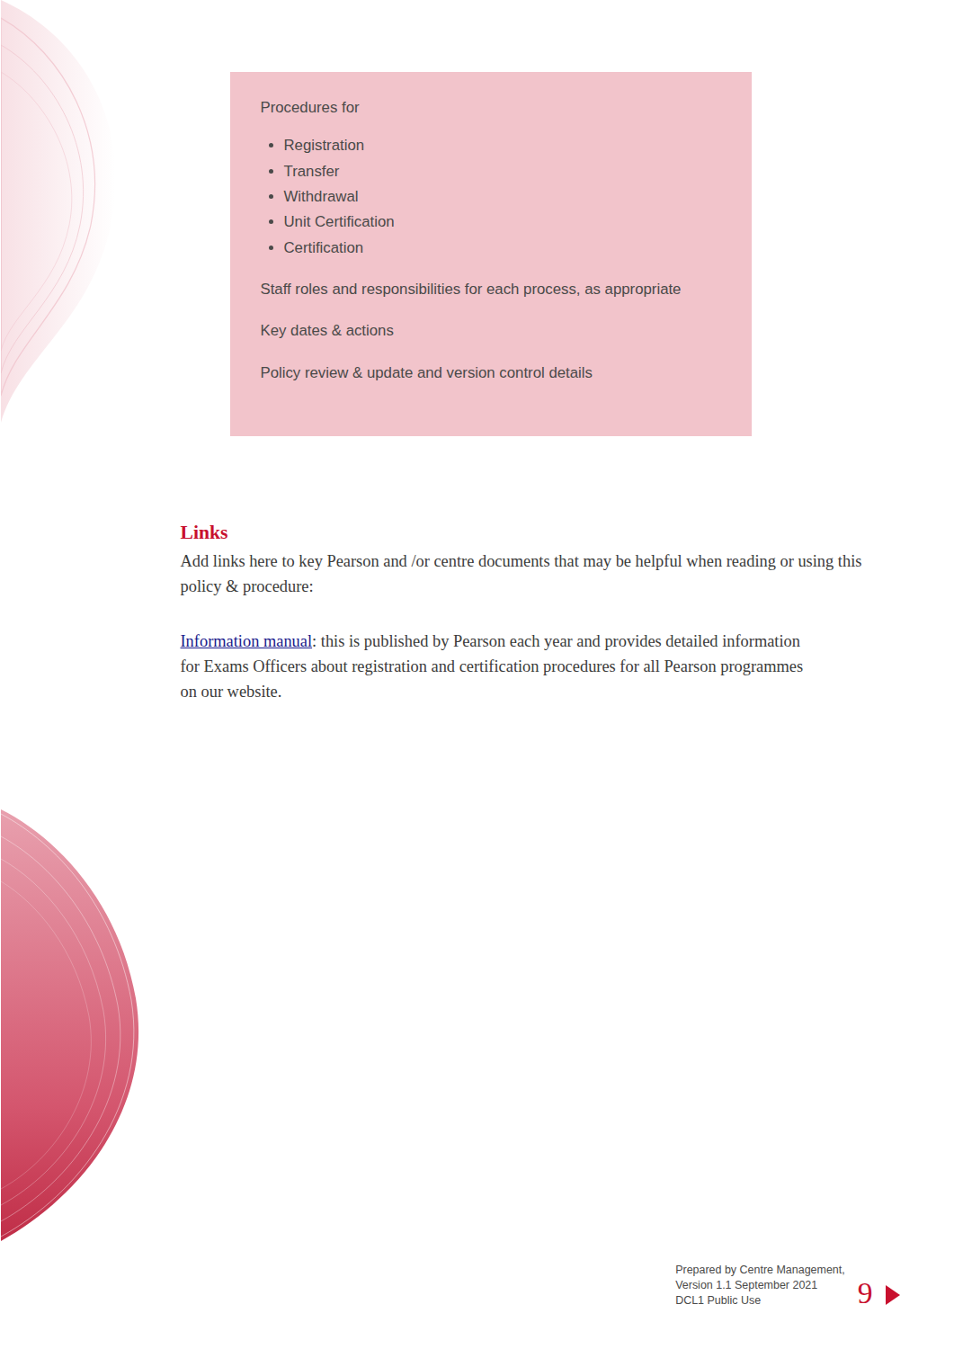Procedures for
Registration
Transfer
Withdrawal
Unit Certification
Certification
Staff roles and responsibilities for each process, as appropriate
Key dates & actions
Policy review & update and version control details
Links
Add links here to key Pearson and /or centre documents that may be helpful when reading or using this policy & procedure:
Information manual: this is published by Pearson each year and provides detailed information for Exams Officers about registration and certification procedures for all Pearson programmes on our website.
Prepared by Centre Management,
Version 1.1 September 2021
DCL1 Public Use
9